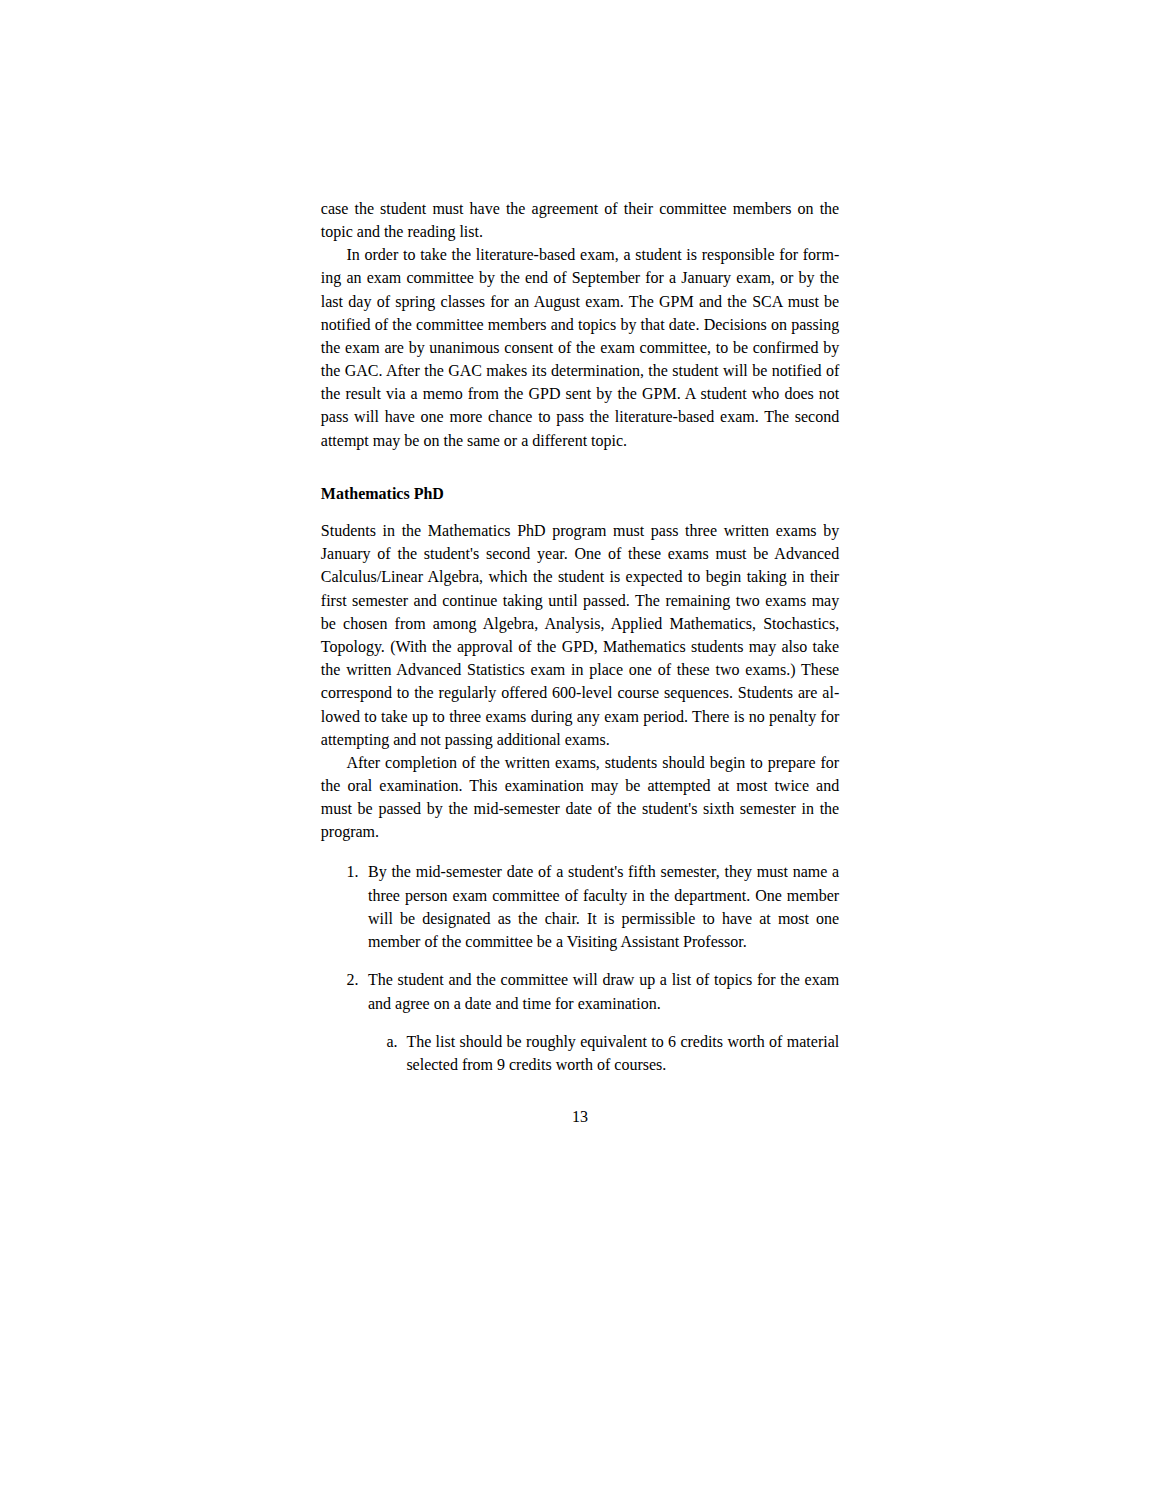case the student must have the agreement of their committee members on the topic and the reading list.
In order to take the literature-based exam, a student is responsible for forming an exam committee by the end of September for a January exam, or by the last day of spring classes for an August exam. The GPM and the SCA must be notified of the committee members and topics by that date. Decisions on passing the exam are by unanimous consent of the exam committee, to be confirmed by the GAC. After the GAC makes its determination, the student will be notified of the result via a memo from the GPD sent by the GPM. A student who does not pass will have one more chance to pass the literature-based exam. The second attempt may be on the same or a different topic.
Mathematics PhD
Students in the Mathematics PhD program must pass three written exams by January of the student's second year. One of these exams must be Advanced Calculus/Linear Algebra, which the student is expected to begin taking in their first semester and continue taking until passed. The remaining two exams may be chosen from among Algebra, Analysis, Applied Mathematics, Stochastics, Topology. (With the approval of the GPD, Mathematics students may also take the written Advanced Statistics exam in place one of these two exams.) These correspond to the regularly offered 600-level course sequences. Students are allowed to take up to three exams during any exam period. There is no penalty for attempting and not passing additional exams.
After completion of the written exams, students should begin to prepare for the oral examination. This examination may be attempted at most twice and must be passed by the mid-semester date of the student's sixth semester in the program.
By the mid-semester date of a student's fifth semester, they must name a three person exam committee of faculty in the department. One member will be designated as the chair. It is permissible to have at most one member of the committee be a Visiting Assistant Professor.
The student and the committee will draw up a list of topics for the exam and agree on a date and time for examination.
The list should be roughly equivalent to 6 credits worth of material selected from 9 credits worth of courses.
13